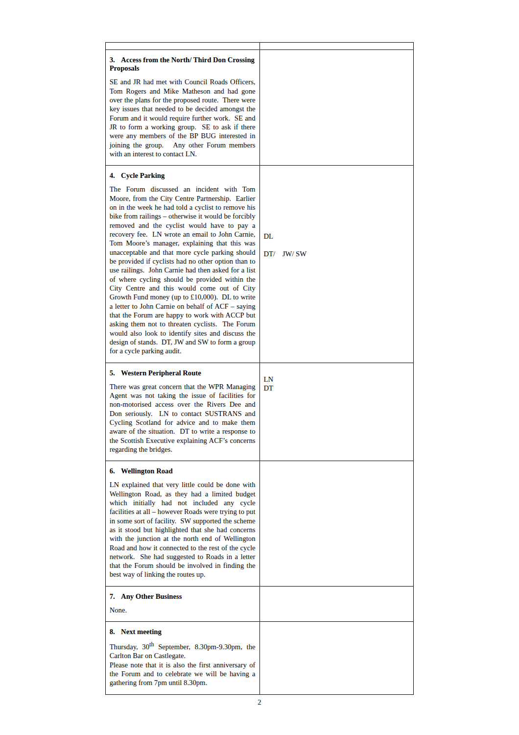| 3. Access from the North/ Third Don Crossing Proposals SE and JR had met with Council Roads Officers, Tom Rogers and Mike Matheson and had gone over the plans for the proposed route. There were key issues that needed to be decided amongst the Forum and it would require further work. SE and JR to form a working group. SE to ask if there were any members of the BP BUG interested in joining the group. Any other Forum members with an interest to contact LN. | |
| 4. Cycle Parking The Forum discussed an incident with Tom Moore, from the City Centre Partnership. Earlier on in the week he had told a cyclist to remove his bike from railings – otherwise it would be forcibly removed and the cyclist would have to pay a recovery fee. LN wrote an email to John Carnie, Tom Moore’s manager, explaining that this was unacceptable and that more cycle parking should be provided if cyclists had no other option than to use railings. John Carnie had then asked for a list of where cycling should be provided within the City Centre and this would come out of City Growth Fund money (up to £10,000). DL to write a letter to John Carnie on behalf of ACF – saying that the Forum are happy to work with ACCP but asking them not to threaten cyclists. The Forum would also look to identify sites and discuss the design of stands. DT, JW and SW to form a group for a cycle parking audit. | DL DT/ JW/ SW |
| 5. Western Peripheral Route There was great concern that the WPR Managing Agent was not taking the issue of facilities for non-motorised access over the Rivers Dee and Don seriously. LN to contact SUSTRANS and Cycling Scotland for advice and to make them aware of the situation. DT to write a response to the Scottish Executive explaining ACF’s concerns regarding the bridges. | LN DT |
| 6. Wellington Road LN explained that very little could be done with Wellington Road, as they had a limited budget which initially had not included any cycle facilities at all – however Roads were trying to put in some sort of facility. SW supported the scheme as it stood but highlighted that she had concerns with the junction at the north end of Wellington Road and how it connected to the rest of the cycle network. She had suggested to Roads in a letter that the Forum should be involved in finding the best way of linking the routes up. | |
| 7. Any Other Business None. | |
| 8. Next meeting Thursday, 30 th September, 8.30pm-9.30pm, the Carlton Bar on Castlegate. Please note that it is also the first anniversary of the Forum and to celebrate we will be having a gathering from 7pm until 8.30pm. | |
2